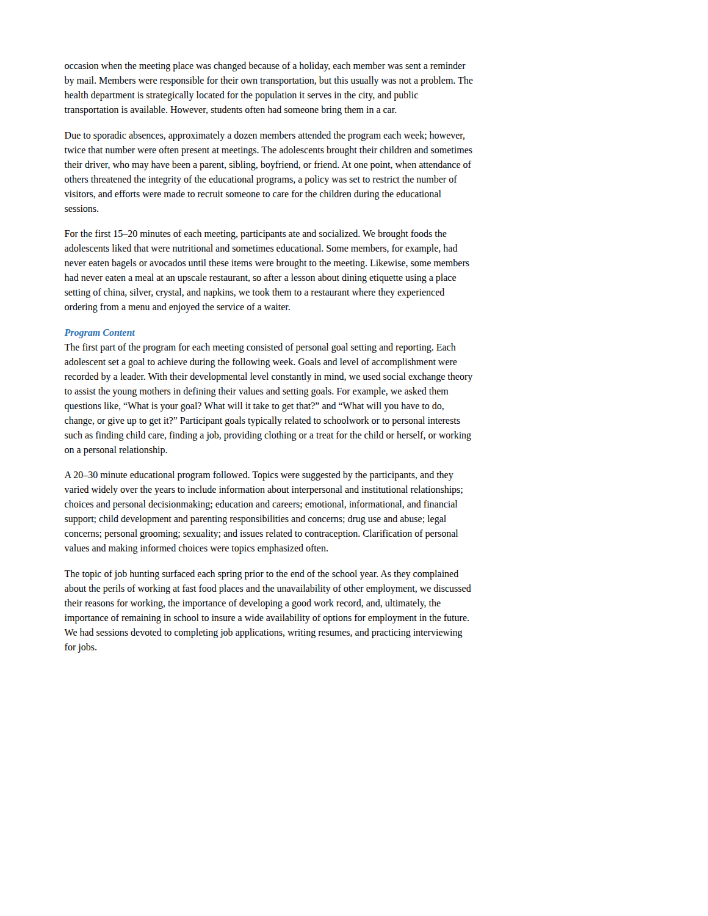occasion when the meeting place was changed because of a holiday, each member was sent a reminder by mail. Members were responsible for their own transportation, but this usually was not a problem. The health department is strategically located for the population it serves in the city, and public transportation is available. However, students often had someone bring them in a car.
Due to sporadic absences, approximately a dozen members attended the program each week; however, twice that number were often present at meetings. The adolescents brought their children and sometimes their driver, who may have been a parent, sibling, boyfriend, or friend. At one point, when attendance of others threatened the integrity of the educational programs, a policy was set to restrict the number of visitors, and efforts were made to recruit someone to care for the children during the educational sessions.
For the first 15–20 minutes of each meeting, participants ate and socialized. We brought foods the adolescents liked that were nutritional and sometimes educational. Some members, for example, had never eaten bagels or avocados until these items were brought to the meeting. Likewise, some members had never eaten a meal at an upscale restaurant, so after a lesson about dining etiquette using a place setting of china, silver, crystal, and napkins, we took them to a restaurant where they experienced ordering from a menu and enjoyed the service of a waiter.
Program Content
The first part of the program for each meeting consisted of personal goal setting and reporting. Each adolescent set a goal to achieve during the following week. Goals and level of accomplishment were recorded by a leader. With their developmental level constantly in mind, we used social exchange theory to assist the young mothers in defining their values and setting goals. For example, we asked them questions like, “What is your goal? What will it take to get that?” and “What will you have to do, change, or give up to get it?” Participant goals typically related to schoolwork or to personal interests such as finding child care, finding a job, providing clothing or a treat for the child or herself, or working on a personal relationship.
A 20–30 minute educational program followed. Topics were suggested by the participants, and they varied widely over the years to include information about interpersonal and institutional relationships; choices and personal decisionmaking; education and careers; emotional, informational, and financial support; child development and parenting responsibilities and concerns; drug use and abuse; legal concerns; personal grooming; sexuality; and issues related to contraception. Clarification of personal values and making informed choices were topics emphasized often.
The topic of job hunting surfaced each spring prior to the end of the school year. As they complained about the perils of working at fast food places and the unavailability of other employment, we discussed their reasons for working, the importance of developing a good work record, and, ultimately, the importance of remaining in school to insure a wide availability of options for employment in the future. We had sessions devoted to completing job applications, writing resumes, and practicing interviewing for jobs.